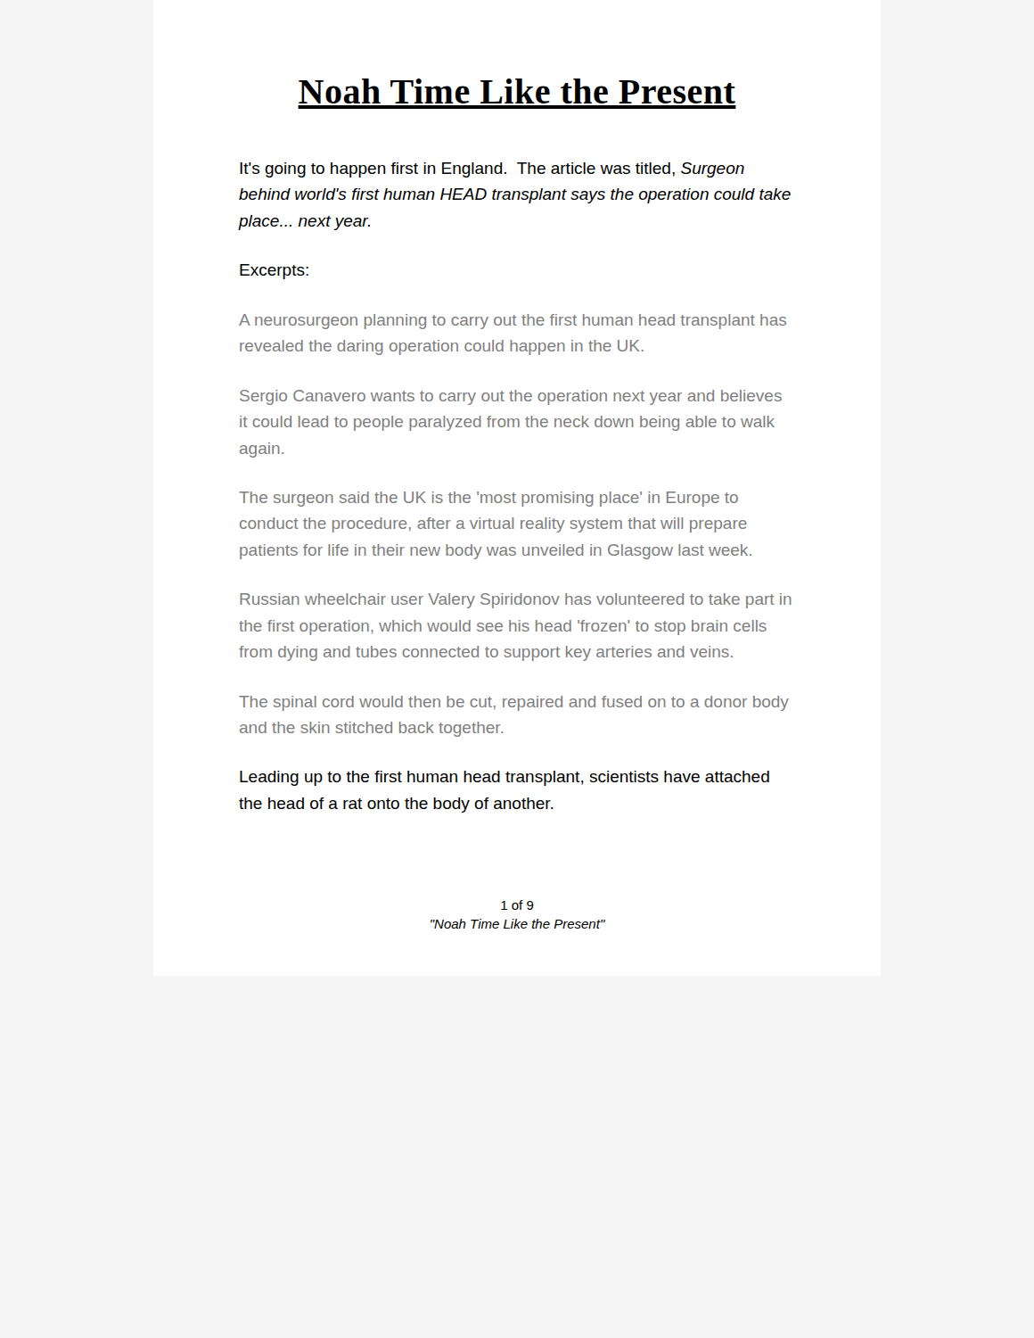Noah Time Like the Present
It's going to happen first in England. The article was titled, Surgeon behind world's first human HEAD transplant says the operation could take place... next year.
Excerpts:
A neurosurgeon planning to carry out the first human head transplant has revealed the daring operation could happen in the UK.
Sergio Canavero wants to carry out the operation next year and believes it could lead to people paralyzed from the neck down being able to walk again.
The surgeon said the UK is the 'most promising place' in Europe to conduct the procedure, after a virtual reality system that will prepare patients for life in their new body was unveiled in Glasgow last week.
Russian wheelchair user Valery Spiridonov has volunteered to take part in the first operation, which would see his head 'frozen' to stop brain cells from dying and tubes connected to support key arteries and veins.
The spinal cord would then be cut, repaired and fused on to a donor body and the skin stitched back together.
Leading up to the first human head transplant, scientists have attached the head of a rat onto the body of another.
1 of 9
"Noah Time Like the Present"